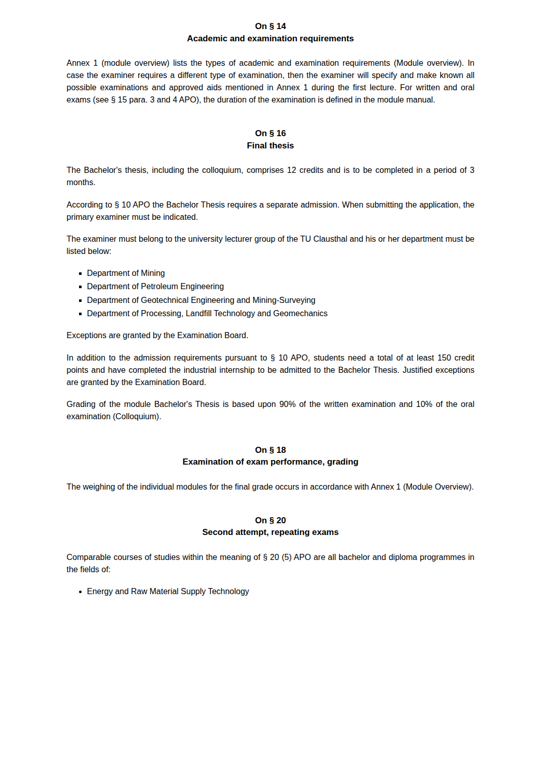On § 14
Academic and examination requirements
Annex 1 (module overview) lists the types of academic and examination requirements (Module overview). In case the examiner requires a different type of examination, then the examiner will specify and make known all possible examinations and approved aids mentioned in Annex 1 during the first lecture. For written and oral exams (see § 15 para. 3 and 4 APO), the duration of the examination is defined in the module manual.
On § 16
Final thesis
The Bachelor's thesis, including the colloquium, comprises 12 credits and is to be completed in a period of 3 months.
According to § 10 APO the Bachelor Thesis requires a separate admission. When submitting the application, the primary examiner must be indicated.
The examiner must belong to the university lecturer group of the TU Clausthal and his or her department must be listed below:
Department of Mining
Department of Petroleum Engineering
Department of Geotechnical Engineering and Mining-Surveying
Department of Processing, Landfill Technology and Geomechanics
Exceptions are granted by the Examination Board.
In addition to the admission requirements pursuant to § 10 APO, students need a total of at least 150 credit points and have completed the industrial internship to be admitted to the Bachelor Thesis. Justified exceptions are granted by the Examination Board.
Grading of the module Bachelor's Thesis is based upon 90% of the written examination and 10% of the oral examination (Colloquium).
On § 18
Examination of exam performance, grading
The weighing of the individual modules for the final grade occurs in accordance with Annex 1 (Module Overview).
On § 20
Second attempt, repeating exams
Comparable courses of studies within the meaning of § 20 (5) APO are all bachelor and diploma programmes in the fields of:
Energy and Raw Material Supply Technology